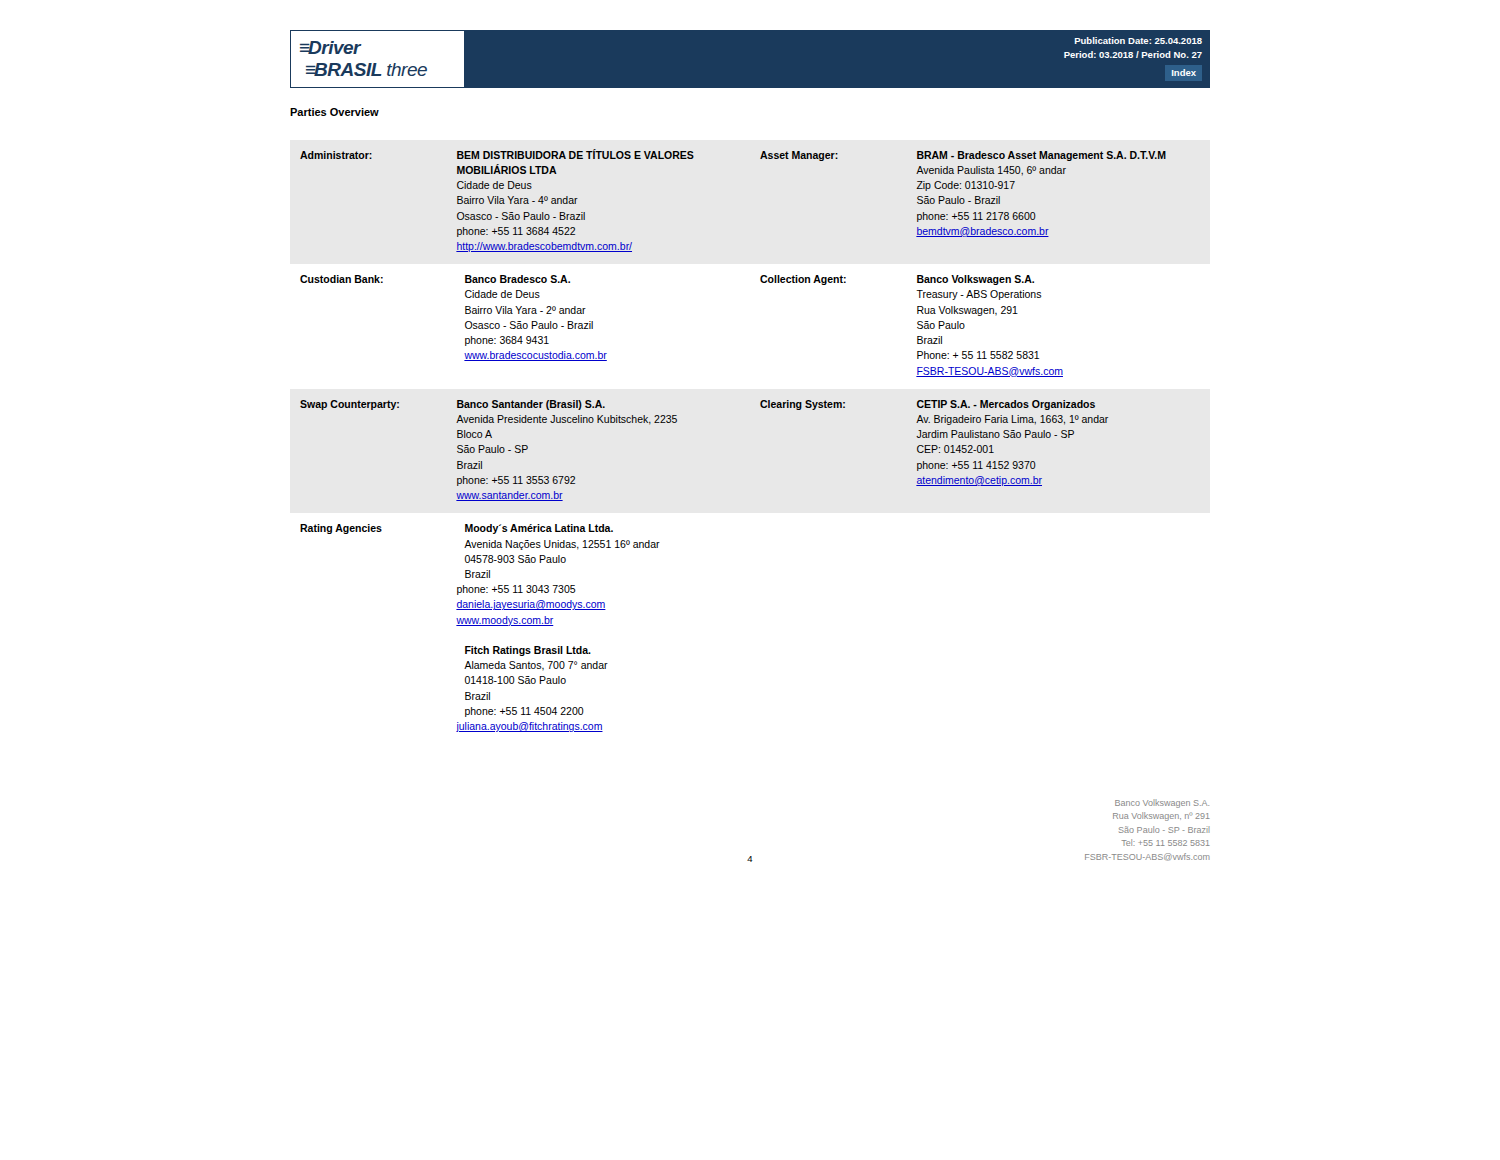≡Driver
≡BRASIL three
Publication Date: 25.04.2018
Period: 03.2018 / Period No. 27
Index
Parties Overview
| Administrator: | BEM DISTRIBUIDORA DE TÍTULOS E VALORES MOBILIÁRIOS LTDA Cidade de Deus Bairro Vila Yara - 4º andar Osasco - São Paulo - Brazil phone: +55 11 3684 4522 http://www.bradescobemdtvm.com.br/ | Asset Manager: | BRAM - Bradesco Asset Management S.A. D.T.V.M Avenida Paulista 1450, 6º andar Zip Code: 01310-917 São Paulo - Brazil phone: +55 11 2178 6600 bemdtvm@bradesco.com.br |
| Custodian Bank: | Banco Bradesco S.A. Cidade de Deus Bairro Vila Yara - 2º andar Osasco - São Paulo - Brazil phone: 3684 9431 www.bradescocustodia.com.br | Collection Agent: | Banco Volkswagen S.A. Treasury - ABS Operations Rua Volkswagen, 291 São Paulo Brazil Phone: + 55 11 5582 5831 FSBR-TESOU-ABS@vwfs.com |
| Swap Counterparty: | Banco Santander (Brasil) S.A. Avenida Presidente Juscelino Kubitschek, 2235 Bloco A São Paulo - SP Brazil phone: +55 11 3553 6792 www.santander.com.br | Clearing System: | CETIP S.A. - Mercados Organizados Av. Brigadeiro Faria Lima, 1663, 1º andar Jardim Paulistano São Paulo - SP CEP: 01452-001 phone: +55 11 4152 9370 atendimento@cetip.com.br |
| Rating Agencies | Moody´s América Latina Ltda. Avenida Nações Unidas, 12551 16º andar 04578-903 São Paulo Brazil phone: +55 11 3043 7305 daniela.jayesuria@moodys.com www.moodys.com.br Fitch Ratings Brasil Ltda. Alameda Santos, 700 7° andar 01418-100 São Paulo Brazil phone: +55 11 4504 2200 juliana.ayoub@fitchratings.com | | |
4
Banco Volkswagen S.A.
Rua Volkswagen, nº 291
São Paulo - SP - Brazil
Tel: +55 11 5582 5831
FSBR-TESOU-ABS@vwfs.com